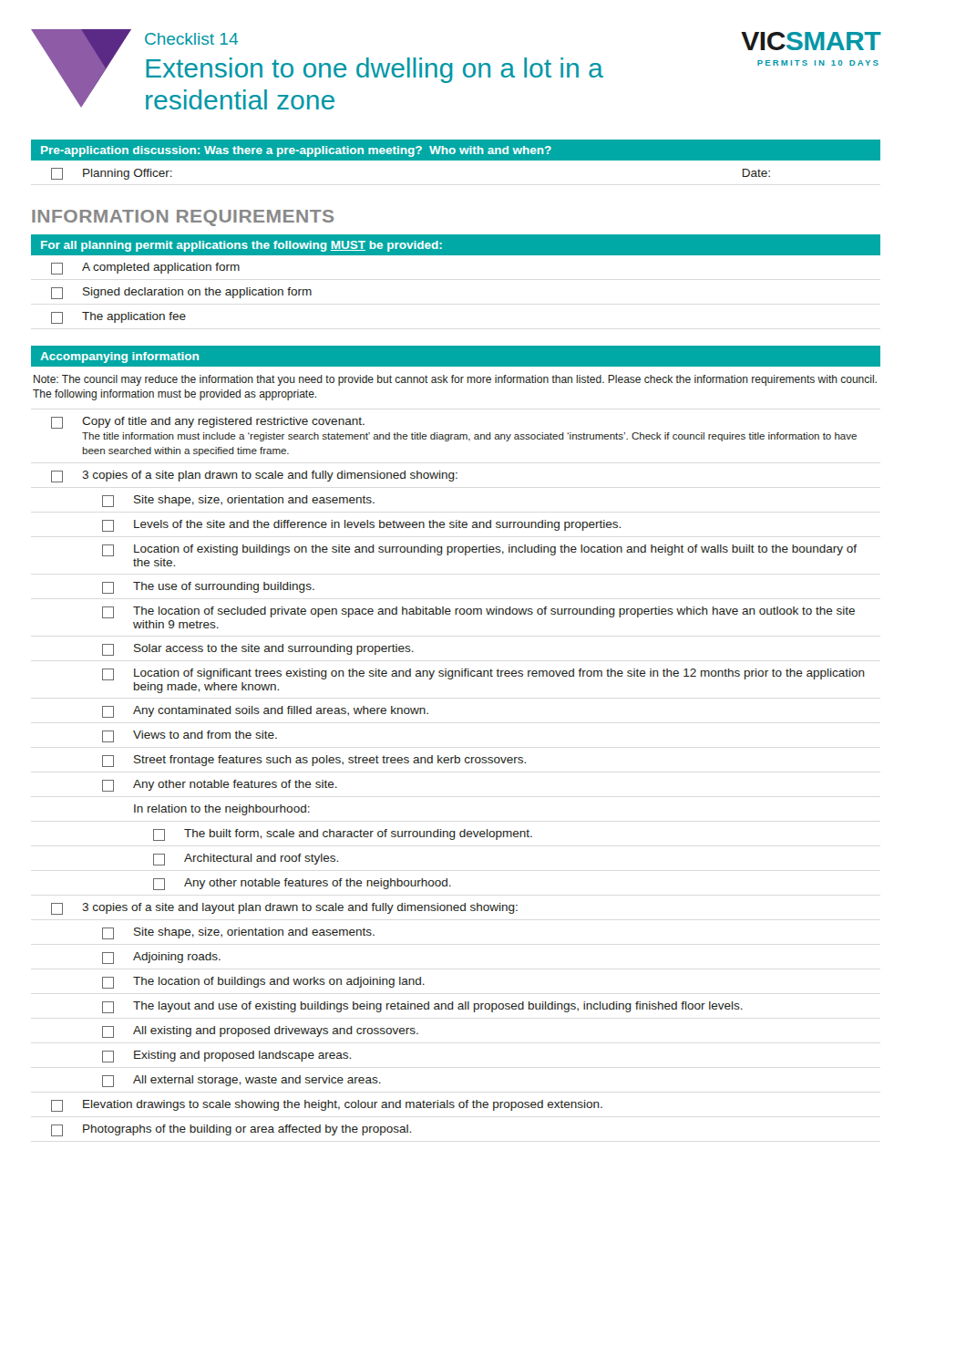Checklist 14
Extension to one dwelling on a lot in a residential zone
VICSMART
PERMITS IN 10 DAYS
Pre-application discussion: Was there a pre-application meeting? Who with and when?
Planning Officer:
Date:
Information requirements
For all planning permit applications the following MUST be provided:
A completed application form
Signed declaration on the application form
The application fee
Accompanying information
Note: The council may reduce the information that you need to provide but cannot ask for more information than listed. Please check the information requirements with council. The following information must be provided as appropriate.
Copy of title and any registered restrictive covenant.
The title information must include a ‘register search statement’ and the title diagram, and any associated ‘instruments’. Check if council requires title information to have been searched within a specified time frame.
3 copies of a site plan drawn to scale and fully dimensioned showing:
Site shape, size, orientation and easements.
Levels of the site and the difference in levels between the site and surrounding properties.
Location of existing buildings on the site and surrounding properties, including the location and height of walls built to the boundary of the site.
The use of surrounding buildings.
The location of secluded private open space and habitable room windows of surrounding properties which have an outlook to the site within 9 metres.
Solar access to the site and surrounding properties.
Location of significant trees existing on the site and any significant trees removed from the site in the 12 months prior to the application being made, where known.
Any contaminated soils and filled areas, where known.
Views to and from the site.
Street frontage features such as poles, street trees and kerb crossovers.
Any other notable features of the site.
In relation to the neighbourhood:
The built form, scale and character of surrounding development.
Architectural and roof styles.
Any other notable features of the neighbourhood.
3 copies of a site and layout plan drawn to scale and fully dimensioned showing:
Site shape, size, orientation and easements.
Adjoining roads.
The location of buildings and works on adjoining land.
The layout and use of existing buildings being retained and all proposed buildings, including finished floor levels.
All existing and proposed driveways and crossovers.
Existing and proposed landscape areas.
All external storage, waste and service areas.
Elevation drawings to scale showing the height, colour and materials of the proposed extension.
Photographs of the building or area affected by the proposal.